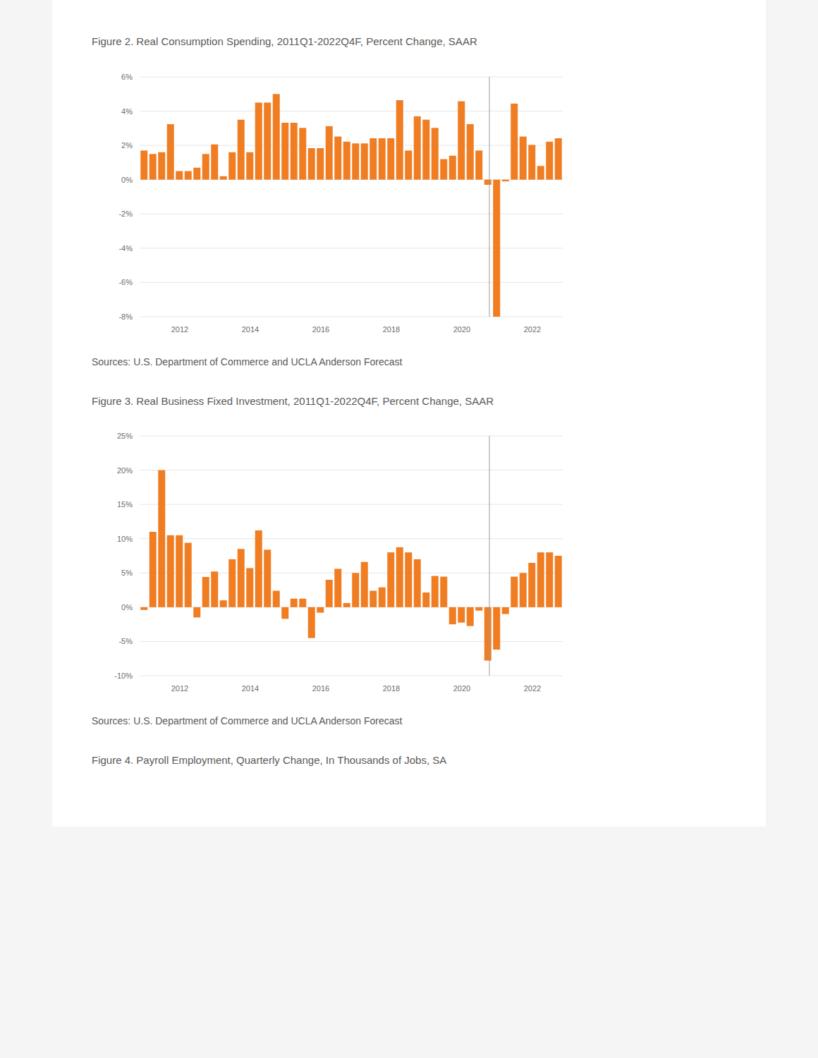Figure 2. Real Consumption Spending, 2011Q1-2022Q4F, Percent Change, SAAR
6% 4% 2% 0% -2% -4% -6% -8% 2012 2014 2016 2018 2020 2022
Sources: U.S. Department of Commerce and UCLA Anderson Forecast
Figure 3. Real Business Fixed Investment, 2011Q1-2022Q4F, Percent Change, SAAR
25% 20% 15% 10% 5% 0% -5% -10% 2012 2014 2016 2018 2020 2022
Sources: U.S. Department of Commerce and UCLA Anderson Forecast
Figure 4. Payroll Employment, Quarterly Change, In Thousands of Jobs, SA